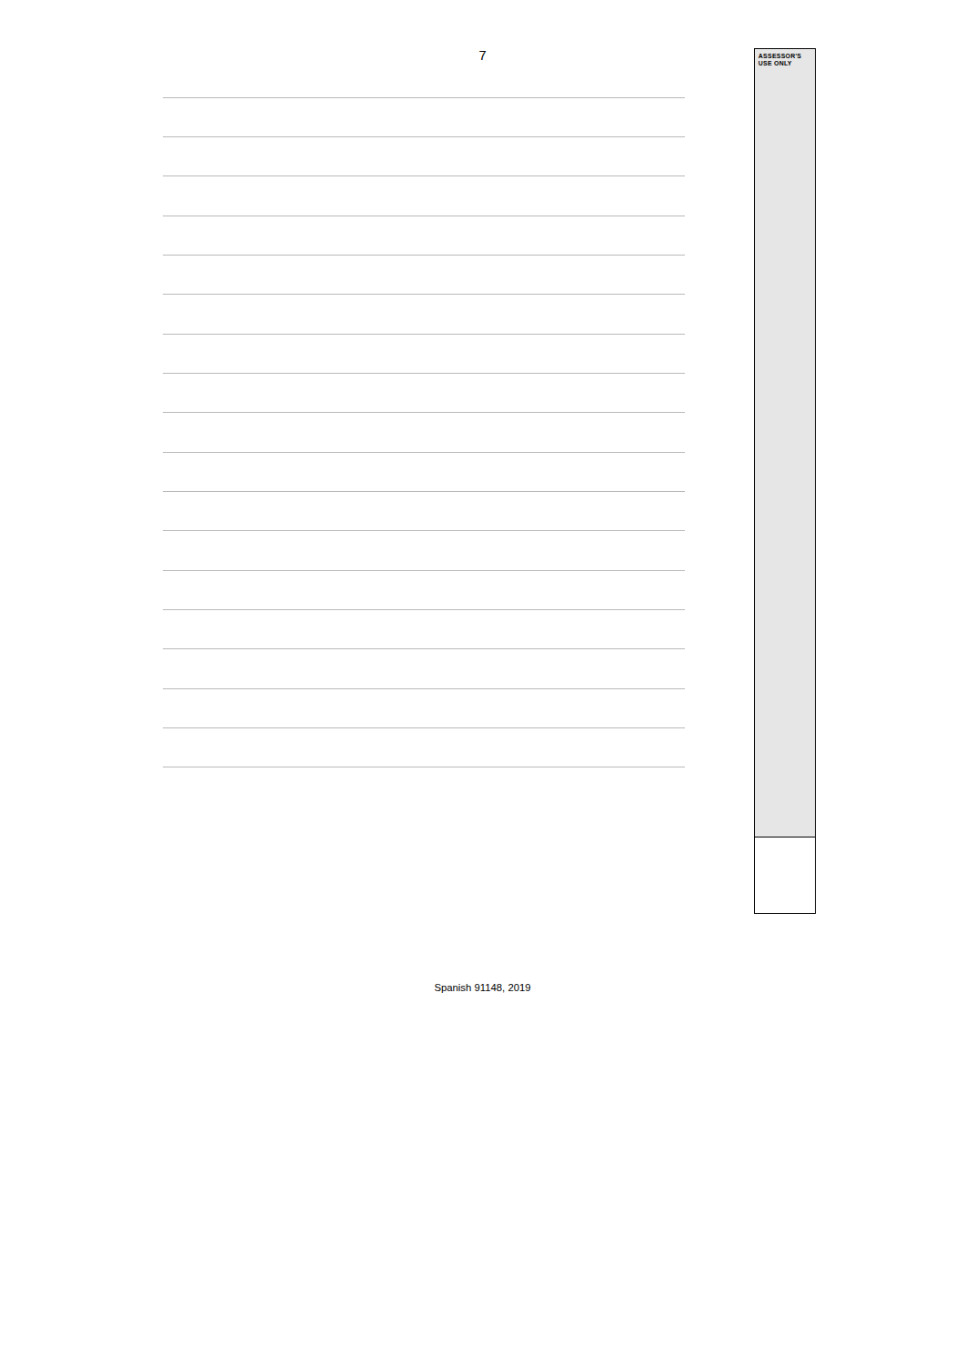7
Assessor's
use only
Spanish 91148, 2019